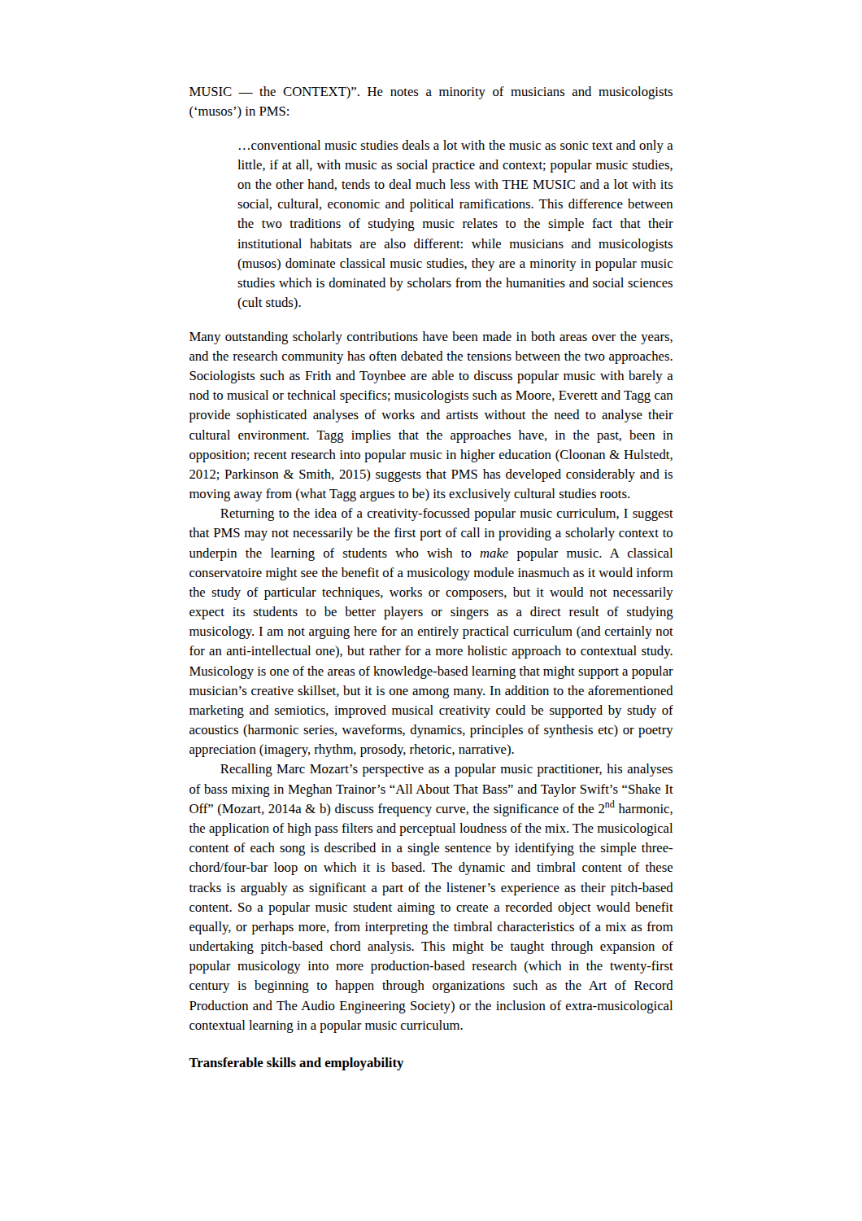MUSIC — the CONTEXT)”. He notes a minority of musicians and musicologists (‘musos’) in PMS:
…conventional music studies deals a lot with the music as sonic text and only a little, if at all, with music as social practice and context; popular music studies, on the other hand, tends to deal much less with THE MUSIC and a lot with its social, cultural, economic and political ramifications. This difference between the two traditions of studying music relates to the simple fact that their institutional habitats are also different: while musicians and musicologists (musos) dominate classical music studies, they are a minority in popular music studies which is dominated by scholars from the humanities and social sciences (cult studs).
Many outstanding scholarly contributions have been made in both areas over the years, and the research community has often debated the tensions between the two approaches. Sociologists such as Frith and Toynbee are able to discuss popular music with barely a nod to musical or technical specifics; musicologists such as Moore, Everett and Tagg can provide sophisticated analyses of works and artists without the need to analyse their cultural environment. Tagg implies that the approaches have, in the past, been in opposition; recent research into popular music in higher education (Cloonan & Hulstedt, 2012; Parkinson & Smith, 2015) suggests that PMS has developed considerably and is moving away from (what Tagg argues to be) its exclusively cultural studies roots.
Returning to the idea of a creativity-focussed popular music curriculum, I suggest that PMS may not necessarily be the first port of call in providing a scholarly context to underpin the learning of students who wish to make popular music. A classical conservatoire might see the benefit of a musicology module inasmuch as it would inform the study of particular techniques, works or composers, but it would not necessarily expect its students to be better players or singers as a direct result of studying musicology. I am not arguing here for an entirely practical curriculum (and certainly not for an anti-intellectual one), but rather for a more holistic approach to contextual study. Musicology is one of the areas of knowledge-based learning that might support a popular musician’s creative skillset, but it is one among many. In addition to the aforementioned marketing and semiotics, improved musical creativity could be supported by study of acoustics (harmonic series, waveforms, dynamics, principles of synthesis etc) or poetry appreciation (imagery, rhythm, prosody, rhetoric, narrative).
Recalling Marc Mozart’s perspective as a popular music practitioner, his analyses of bass mixing in Meghan Trainor’s “All About That Bass” and Taylor Swift’s “Shake It Off” (Mozart, 2014a & b) discuss frequency curve, the significance of the 2nd harmonic, the application of high pass filters and perceptual loudness of the mix. The musicological content of each song is described in a single sentence by identifying the simple three-chord/four-bar loop on which it is based. The dynamic and timbral content of these tracks is arguably as significant a part of the listener’s experience as their pitch-based content. So a popular music student aiming to create a recorded object would benefit equally, or perhaps more, from interpreting the timbral characteristics of a mix as from undertaking pitch-based chord analysis. This might be taught through expansion of popular musicology into more production-based research (which in the twenty-first century is beginning to happen through organizations such as the Art of Record Production and The Audio Engineering Society) or the inclusion of extra-musicological contextual learning in a popular music curriculum.
Transferable skills and employability